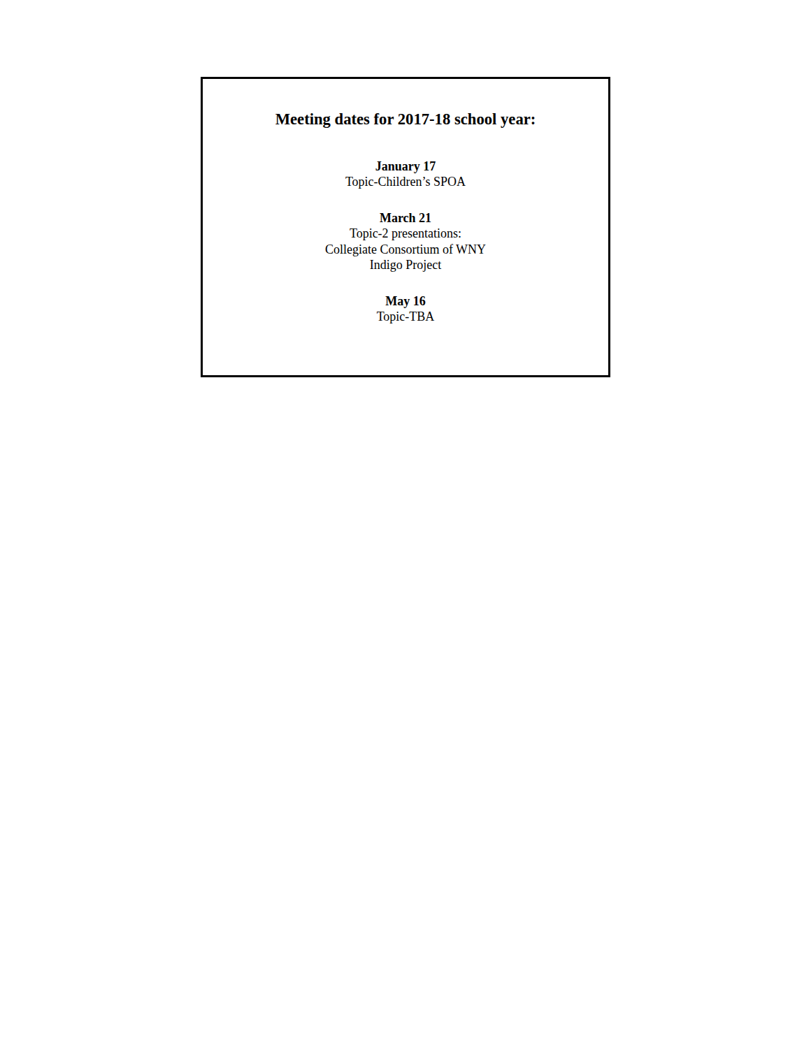Meeting dates for 2017-18 school year:
January 17
Topic-Children’s SPOA
March 21
Topic-2 presentations:
Collegiate Consortium of WNY
Indigo Project
May 16
Topic-TBA